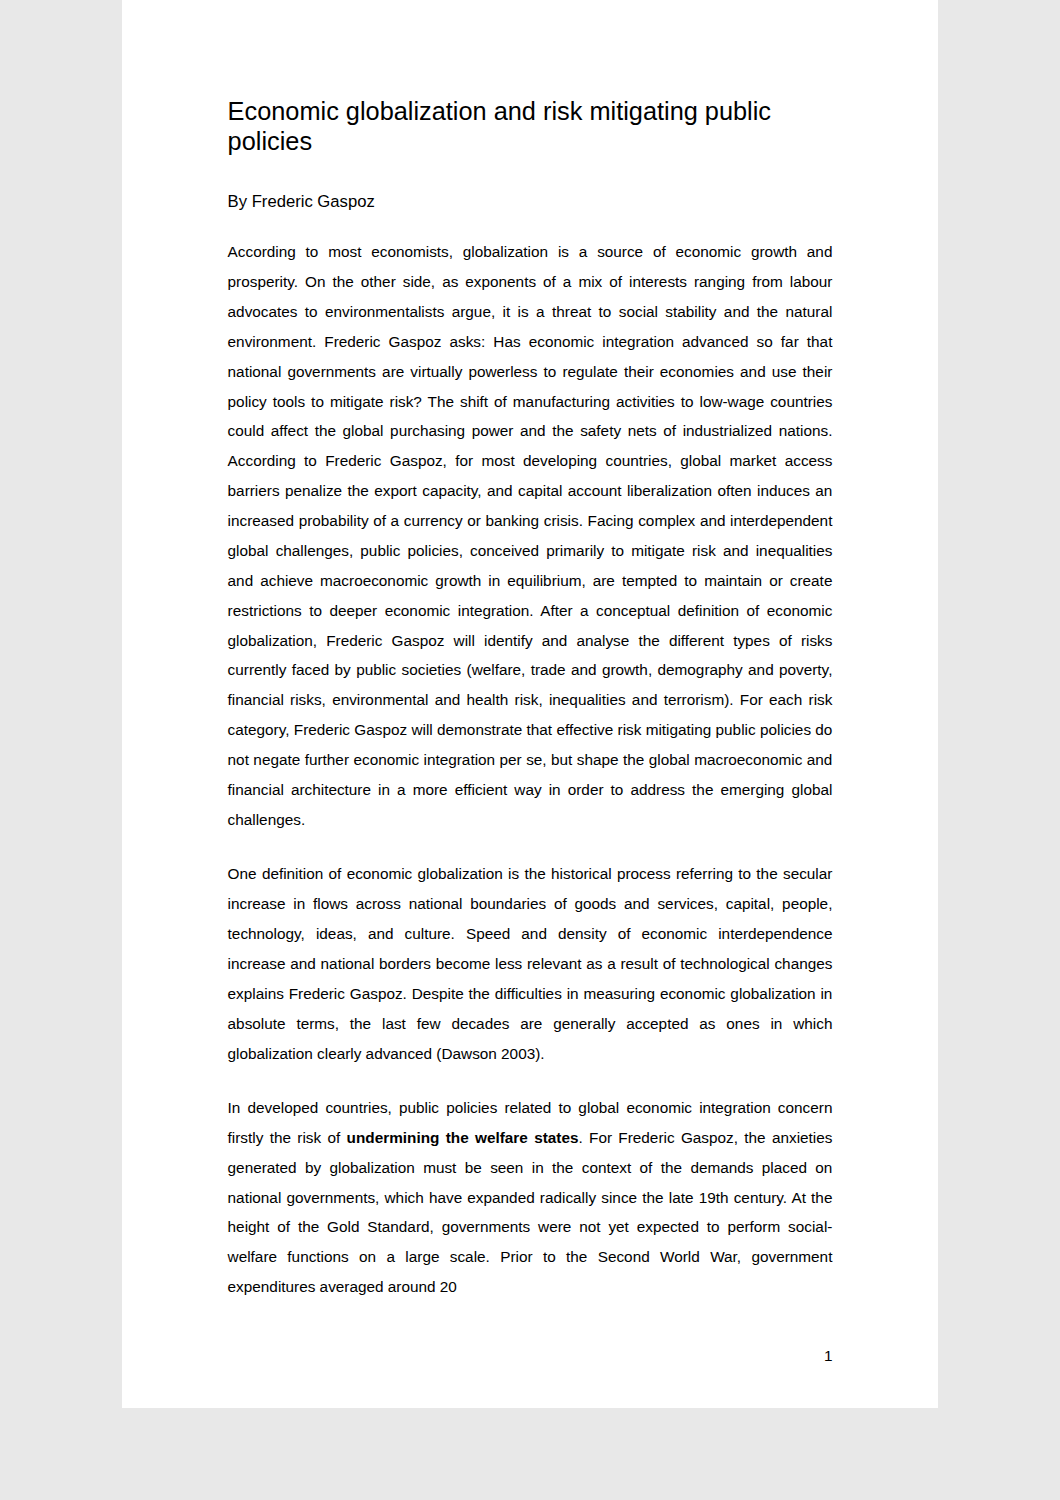Economic globalization and risk mitigating public policies
By Frederic Gaspoz
According to most economists, globalization is a source of economic growth and prosperity. On the other side, as exponents of a mix of interests ranging from labour advocates to environmentalists argue, it is a threat to social stability and the natural environment. Frederic Gaspoz asks: Has economic integration advanced so far that national governments are virtually powerless to regulate their economies and use their policy tools to mitigate risk? The shift of manufacturing activities to low-wage countries could affect the global purchasing power and the safety nets of industrialized nations. According to Frederic Gaspoz, for most developing countries, global market access barriers penalize the export capacity, and capital account liberalization often induces an increased probability of a currency or banking crisis. Facing complex and interdependent global challenges, public policies, conceived primarily to mitigate risk and inequalities and achieve macroeconomic growth in equilibrium, are tempted to maintain or create restrictions to deeper economic integration. After a conceptual definition of economic globalization, Frederic Gaspoz will identify and analyse the different types of risks currently faced by public societies (welfare, trade and growth, demography and poverty, financial risks, environmental and health risk, inequalities and terrorism). For each risk category, Frederic Gaspoz will demonstrate that effective risk mitigating public policies do not negate further economic integration per se, but shape the global macroeconomic and financial architecture in a more efficient way in order to address the emerging global challenges.
One definition of economic globalization is the historical process referring to the secular increase in flows across national boundaries of goods and services, capital, people, technology, ideas, and culture. Speed and density of economic interdependence increase and national borders become less relevant as a result of technological changes explains Frederic Gaspoz. Despite the difficulties in measuring economic globalization in absolute terms, the last few decades are generally accepted as ones in which globalization clearly advanced (Dawson 2003).
In developed countries, public policies related to global economic integration concern firstly the risk of undermining the welfare states. For Frederic Gaspoz, the anxieties generated by globalization must be seen in the context of the demands placed on national governments, which have expanded radically since the late 19th century. At the height of the Gold Standard, governments were not yet expected to perform social-welfare functions on a large scale. Prior to the Second World War, government expenditures averaged around 20
1